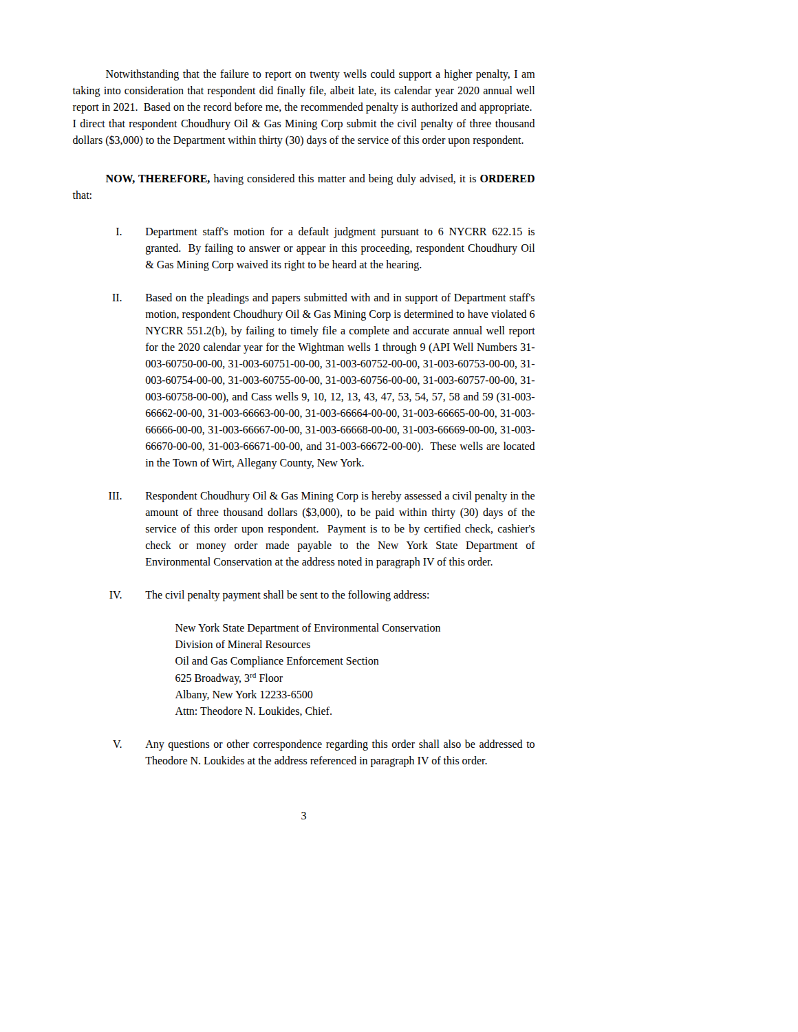Notwithstanding that the failure to report on twenty wells could support a higher penalty, I am taking into consideration that respondent did finally file, albeit late, its calendar year 2020 annual well report in 2021. Based on the record before me, the recommended penalty is authorized and appropriate. I direct that respondent Choudhury Oil & Gas Mining Corp submit the civil penalty of three thousand dollars ($3,000) to the Department within thirty (30) days of the service of this order upon respondent.
NOW, THEREFORE, having considered this matter and being duly advised, it is ORDERED that:
I. Department staff's motion for a default judgment pursuant to 6 NYCRR 622.15 is granted. By failing to answer or appear in this proceeding, respondent Choudhury Oil & Gas Mining Corp waived its right to be heard at the hearing.
II. Based on the pleadings and papers submitted with and in support of Department staff's motion, respondent Choudhury Oil & Gas Mining Corp is determined to have violated 6 NYCRR 551.2(b), by failing to timely file a complete and accurate annual well report for the 2020 calendar year for the Wightman wells 1 through 9 (API Well Numbers 31-003-60750-00-00, 31-003-60751-00-00, 31-003-60752-00-00, 31-003-60753-00-00, 31-003-60754-00-00, 31-003-60755-00-00, 31-003-60756-00-00, 31-003-60757-00-00, 31-003-60758-00-00), and Cass wells 9, 10, 12, 13, 43, 47, 53, 54, 57, 58 and 59 (31-003-66662-00-00, 31-003-66663-00-00, 31-003-66664-00-00, 31-003-66665-00-00, 31-003-66666-00-00, 31-003-66667-00-00, 31-003-66668-00-00, 31-003-66669-00-00, 31-003-66670-00-00, 31-003-66671-00-00, and 31-003-66672-00-00). These wells are located in the Town of Wirt, Allegany County, New York.
III. Respondent Choudhury Oil & Gas Mining Corp is hereby assessed a civil penalty in the amount of three thousand dollars ($3,000), to be paid within thirty (30) days of the service of this order upon respondent. Payment is to be by certified check, cashier's check or money order made payable to the New York State Department of Environmental Conservation at the address noted in paragraph IV of this order.
IV. The civil penalty payment shall be sent to the following address:
New York State Department of Environmental Conservation
Division of Mineral Resources
Oil and Gas Compliance Enforcement Section
625 Broadway, 3rd Floor
Albany, New York 12233-6500
Attn: Theodore N. Loukides, Chief.
V. Any questions or other correspondence regarding this order shall also be addressed to Theodore N. Loukides at the address referenced in paragraph IV of this order.
3